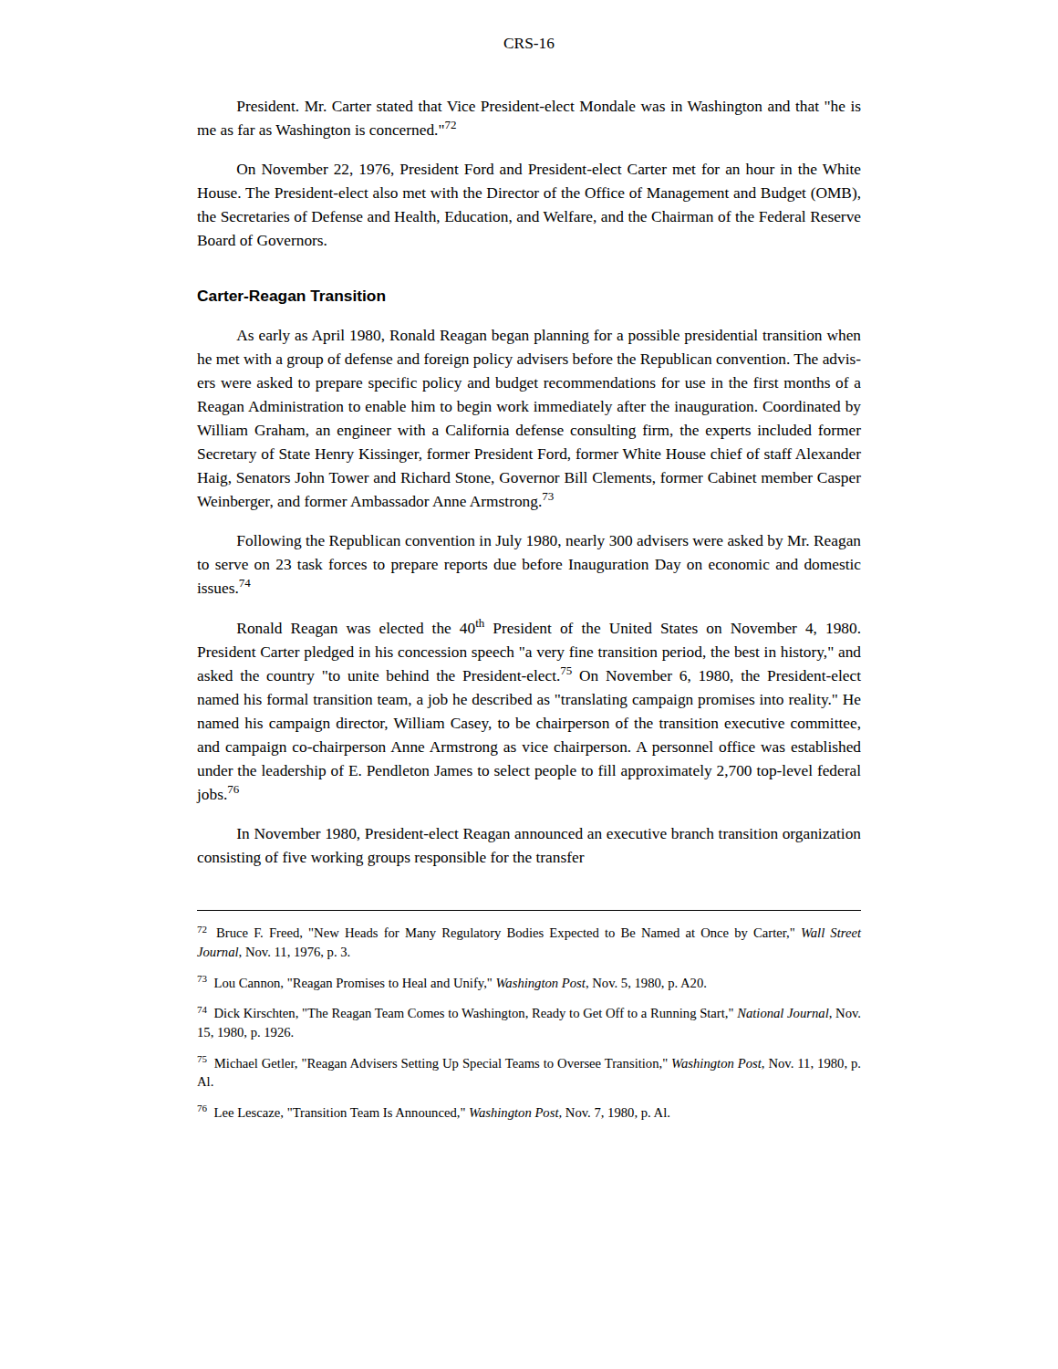CRS-16
President. Mr. Carter stated that Vice President-elect Mondale was in Washington and that "he is me as far as Washington is concerned."72
On November 22, 1976, President Ford and President-elect Carter met for an hour in the White House. The President-elect also met with the Director of the Office of Management and Budget (OMB), the Secretaries of Defense and Health, Education, and Welfare, and the Chairman of the Federal Reserve Board of Governors.
Carter-Reagan Transition
As early as April 1980, Ronald Reagan began planning for a possible presidential transition when he met with a group of defense and foreign policy advisers before the Republican convention. The advisers were asked to prepare specific policy and budget recommendations for use in the first months of a Reagan Administration to enable him to begin work immediately after the inauguration. Coordinated by William Graham, an engineer with a California defense consulting firm, the experts included former Secretary of State Henry Kissinger, former President Ford, former White House chief of staff Alexander Haig, Senators John Tower and Richard Stone, Governor Bill Clements, former Cabinet member Casper Weinberger, and former Ambassador Anne Armstrong.73
Following the Republican convention in July 1980, nearly 300 advisers were asked by Mr. Reagan to serve on 23 task forces to prepare reports due before Inauguration Day on economic and domestic issues.74
Ronald Reagan was elected the 40th President of the United States on November 4, 1980. President Carter pledged in his concession speech "a very fine transition period, the best in history," and asked the country "to unite behind the President-elect.75 On November 6, 1980, the President-elect named his formal transition team, a job he described as "translating campaign promises into reality." He named his campaign director, William Casey, to be chairperson of the transition executive committee, and campaign co-chairperson Anne Armstrong as vice chairperson. A personnel office was established under the leadership of E. Pendleton James to select people to fill approximately 2,700 top-level federal jobs.76
In November 1980, President-elect Reagan announced an executive branch transition organization consisting of five working groups responsible for the transfer
72 Bruce F. Freed, "New Heads for Many Regulatory Bodies Expected to Be Named at Once by Carter," Wall Street Journal, Nov. 11, 1976, p. 3.
73 Lou Cannon, "Reagan Promises to Heal and Unify," Washington Post, Nov. 5, 1980, p. A20.
74 Dick Kirschten, "The Reagan Team Comes to Washington, Ready to Get Off to a Running Start," National Journal, Nov. 15, 1980, p. 1926.
75 Michael Getler, "Reagan Advisers Setting Up Special Teams to Oversee Transition," Washington Post, Nov. 11, 1980, p. Al.
76 Lee Lescaze, "Transition Team Is Announced," Washington Post, Nov. 7, 1980, p. Al.